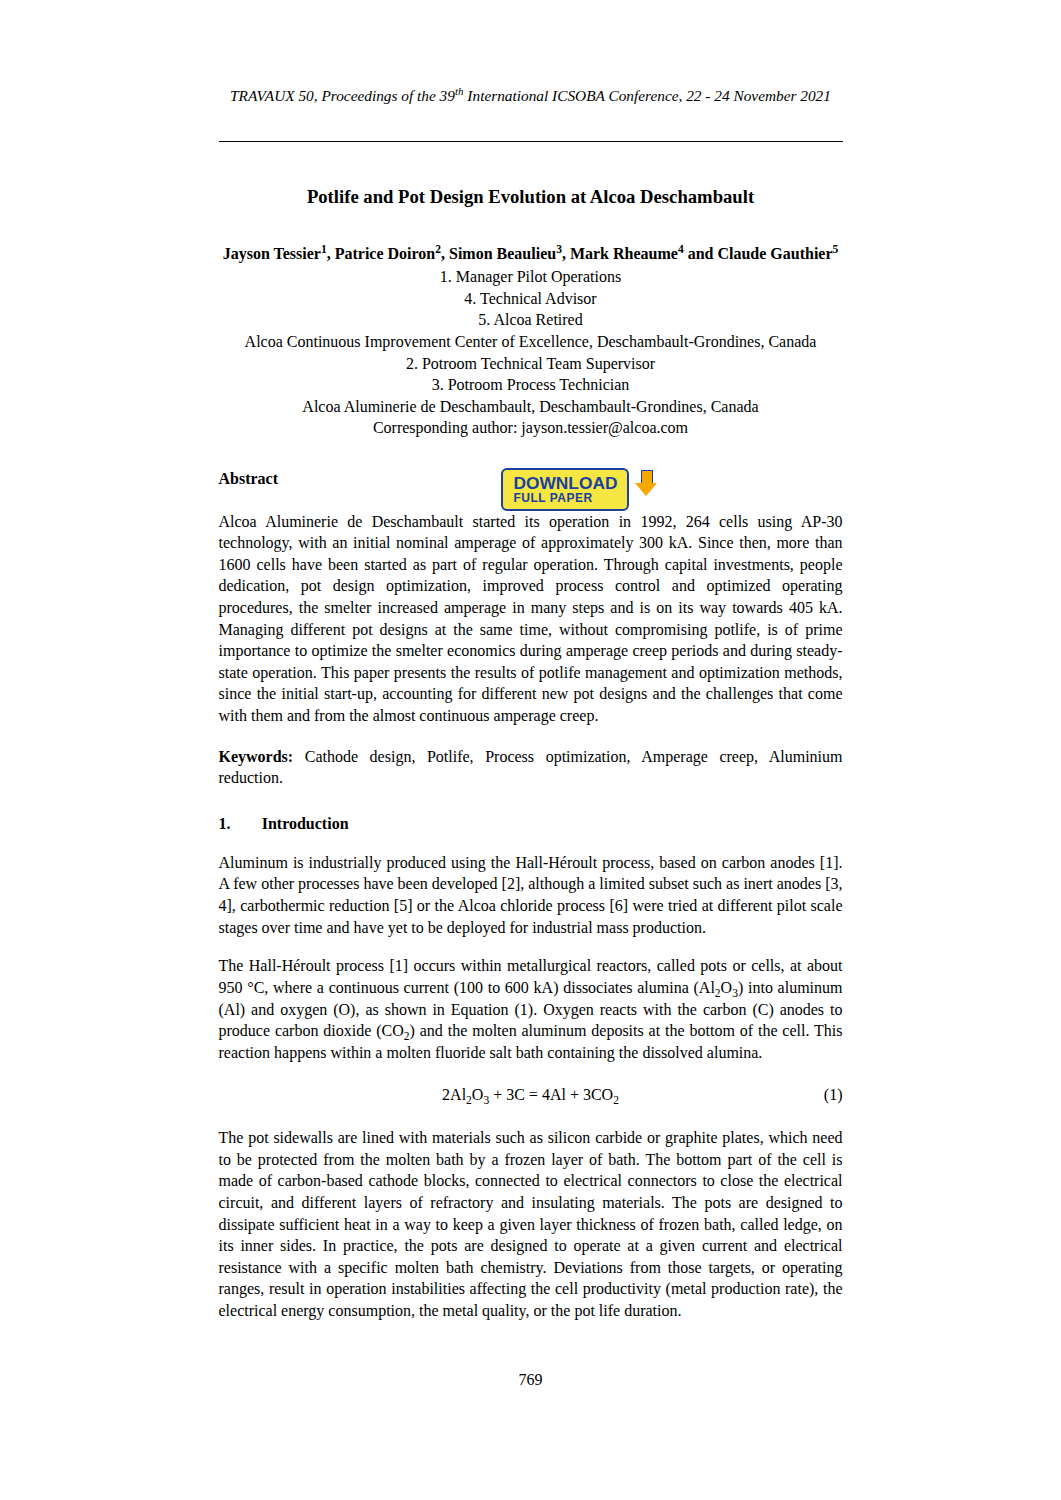TRAVAUX 50, Proceedings of the 39th International ICSOBA Conference, 22 - 24 November 2021
Potlife and Pot Design Evolution at Alcoa Deschambault
Jayson Tessier1, Patrice Doiron2, Simon Beaulieu3, Mark Rheaume4 and Claude Gauthier5
1. Manager Pilot Operations
4. Technical Advisor
5. Alcoa Retired
Alcoa Continuous Improvement Center of Excellence, Deschambault-Grondines, Canada
2. Potroom Technical Team Supervisor
3. Potroom Process Technician
Alcoa Aluminerie de Deschambault, Deschambault-Grondines, Canada
Corresponding author: jayson.tessier@alcoa.com
Abstract
DOWNLOADFULL PAPER
Alcoa Aluminerie de Deschambault started its operation in 1992, 264 cells using AP-30 technology, with an initial nominal amperage of approximately 300 kA. Since then, more than 1600 cells have been started as part of regular operation. Through capital investments, people dedication, pot design optimization, improved process control and optimized operating procedures, the smelter increased amperage in many steps and is on its way towards 405 kA. Managing different pot designs at the same time, without compromising potlife, is of prime importance to optimize the smelter economics during amperage creep periods and during steady-state operation. This paper presents the results of potlife management and optimization methods, since the initial start-up, accounting for different new pot designs and the challenges that come with them and from the almost continuous amperage creep.
Keywords: Cathode design, Potlife, Process optimization, Amperage creep, Aluminium reduction.
1. Introduction
Aluminum is industrially produced using the Hall-Héroult process, based on carbon anodes [1]. A few other processes have been developed [2], although a limited subset such as inert anodes [3, 4], carbothermic reduction [5] or the Alcoa chloride process [6] were tried at different pilot scale stages over time and have yet to be deployed for industrial mass production.
The Hall-Héroult process [1] occurs within metallurgical reactors, called pots or cells, at about 950 °C, where a continuous current (100 to 600 kA) dissociates alumina (Al2O3) into aluminum (Al) and oxygen (O), as shown in Equation (1). Oxygen reacts with the carbon (C) anodes to produce carbon dioxide (CO2) and the molten aluminum deposits at the bottom of the cell. This reaction happens within a molten fluoride salt bath containing the dissolved alumina.
2Al2O3 + 3C = 4Al + 3CO2 (1)
The pot sidewalls are lined with materials such as silicon carbide or graphite plates, which need to be protected from the molten bath by a frozen layer of bath. The bottom part of the cell is made of carbon-based cathode blocks, connected to electrical connectors to close the electrical circuit, and different layers of refractory and insulating materials. The pots are designed to dissipate sufficient heat in a way to keep a given layer thickness of frozen bath, called ledge, on its inner sides. In practice, the pots are designed to operate at a given current and electrical resistance with a specific molten bath chemistry. Deviations from those targets, or operating ranges, result in operation instabilities affecting the cell productivity (metal production rate), the electrical energy consumption, the metal quality, or the pot life duration.
769